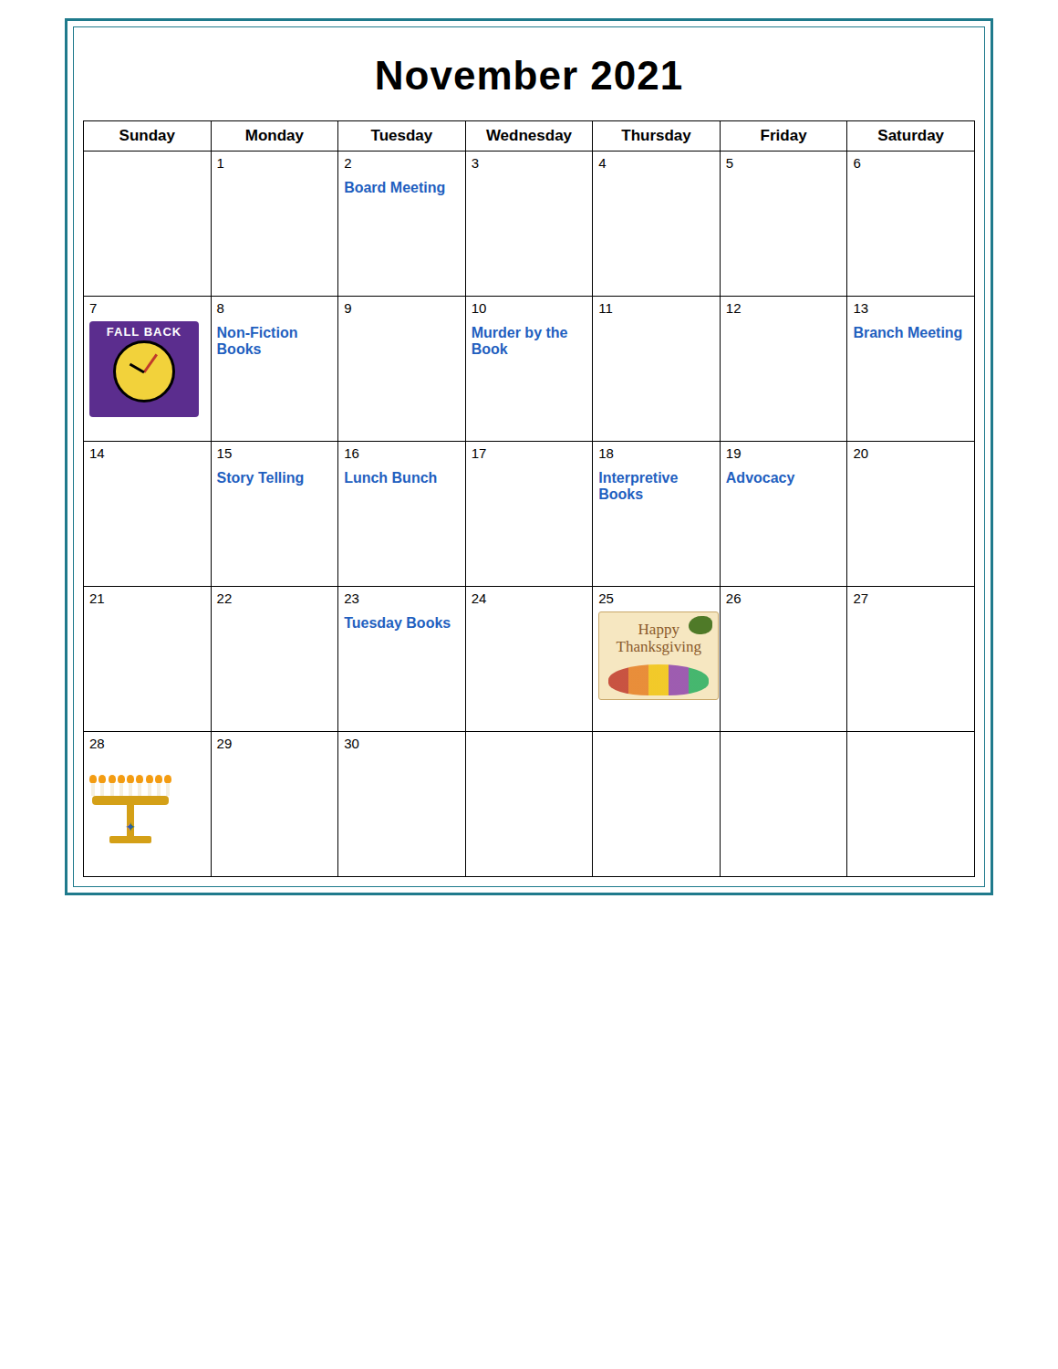November 2021
| Sunday | Monday | Tuesday | Wednesday | Thursday | Friday | Saturday |
| --- | --- | --- | --- | --- | --- | --- |
| | 1 | 2 Board Meeting | 3 | 4 | 5 | 6 |
| 7 FALL BACK | 8 Non-Fiction Books | 9 | 10 Murder by the Book | 11 | 12 | 13 Branch Meeting |
| 14 | 15 Story Telling | 16 Lunch Bunch | 17 | 18 Interpretive Books | 19 Advocacy | 20 |
| 21 | 22 | 23 Tuesday Books | 24 | 25 Happy Thanksgiving | 26 | 27 |
| 28 ✦ | 29 | 30 | | | | |